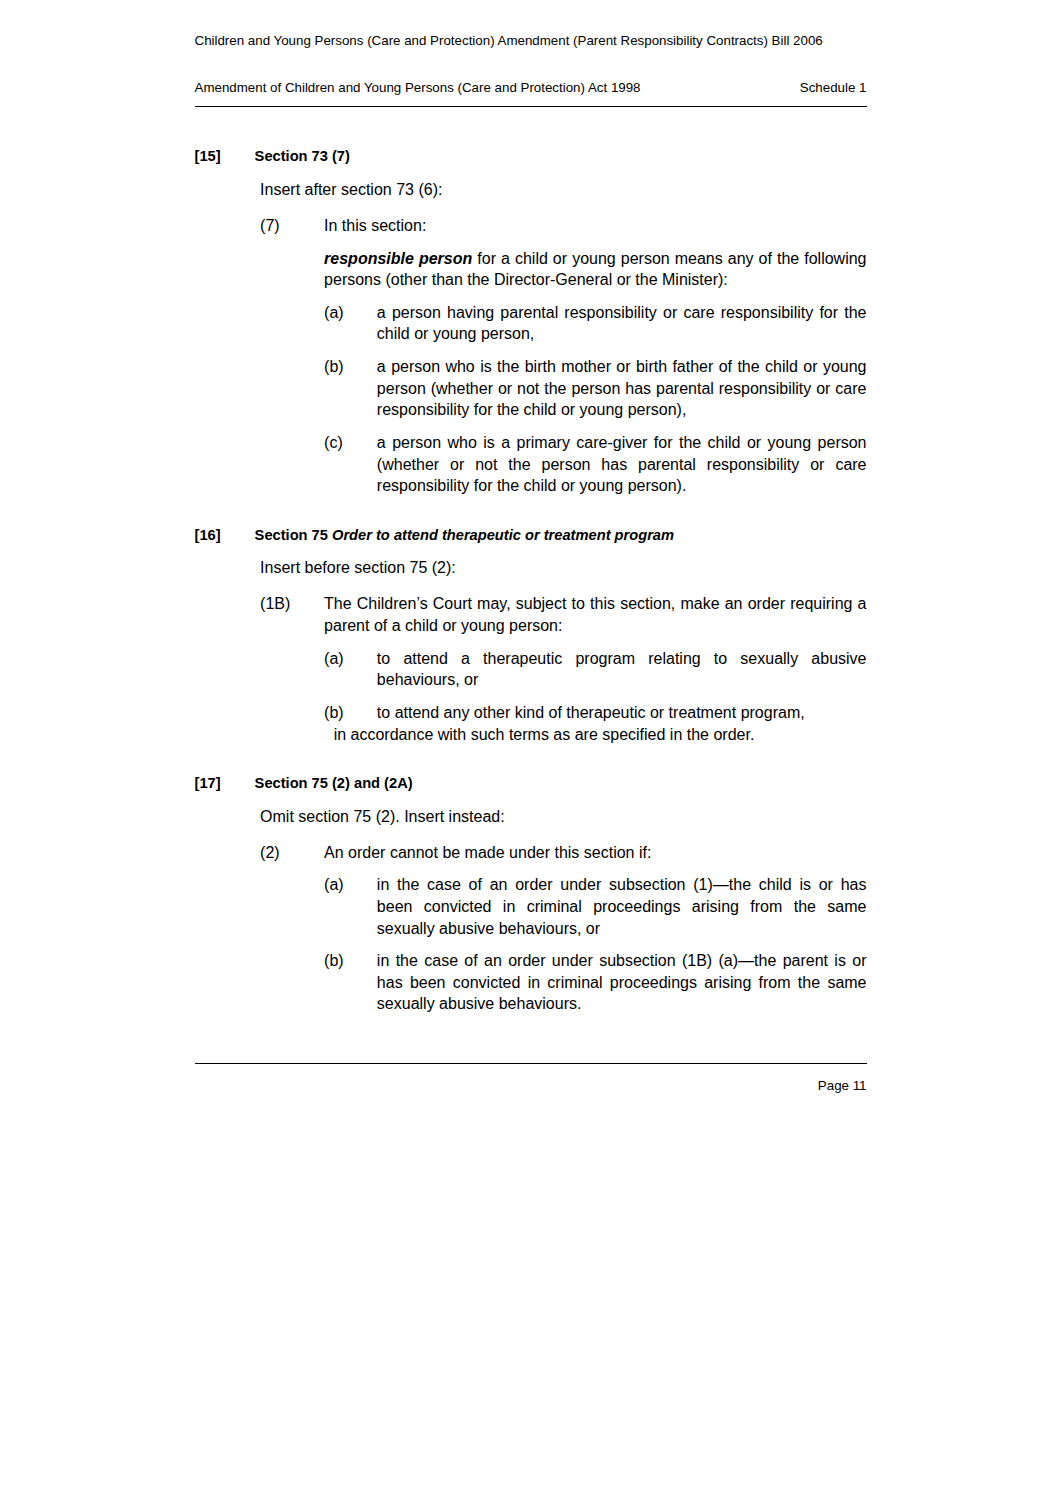Children and Young Persons (Care and Protection) Amendment (Parent Responsibility Contracts) Bill 2006
Amendment of Children and Young Persons (Care and Protection) Act 1998 Schedule 1
[15] Section 73 (7)
Insert after section 73 (6):
(7)
In this section:
responsible person for a child or young person means any of the following persons (other than the Director-General or the Minister):
(a) a person having parental responsibility or care responsibility for the child or young person,
(b) a person who is the birth mother or birth father of the child or young person (whether or not the person has parental responsibility or care responsibility for the child or young person),
(c) a person who is a primary care-giver for the child or young person (whether or not the person has parental responsibility or care responsibility for the child or young person).
[16] Section 75 Order to attend therapeutic or treatment program
Insert before section 75 (2):
(1B)
The Children’s Court may, subject to this section, make an order requiring a parent of a child or young person:
(a) to attend a therapeutic program relating to sexually abusive behaviours, or
(b) to attend any other kind of therapeutic or treatment program,
in accordance with such terms as are specified in the order.
[17] Section 75 (2) and (2A)
Omit section 75 (2). Insert instead:
(2)
An order cannot be made under this section if:
(a) in the case of an order under subsection (1)—the child is or has been convicted in criminal proceedings arising from the same sexually abusive behaviours, or
(b) in the case of an order under subsection (1B) (a)—the parent is or has been convicted in criminal proceedings arising from the same sexually abusive behaviours.
Page 11